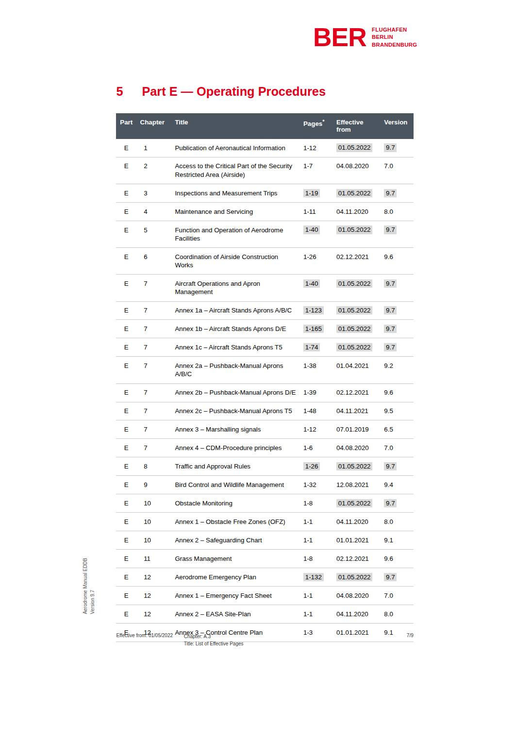BER
FLUGHAFEN
BERLIN
BRANDENBURG
5 Part E — Operating Procedures
| Part | Chapter | Title | Pages * | Effective from | Version |
| --- | --- | --- | --- | --- | --- |
| E | 1 | Publication of Aeronautical Information | 1-12 | 01.05.2022 | 9.7 |
| E | 2 | Access to the Critical Part of the Security Restricted Area (Airside) | 1-7 | 04.08.2020 | 7.0 |
| E | 3 | Inspections and Measurement Trips | 1-19 | 01.05.2022 | 9.7 |
| E | 4 | Maintenance and Servicing | 1-11 | 04.11.2020 | 8.0 |
| E | 5 | Function and Operation of Aerodrome Facilities | 1-40 | 01.05.2022 | 9.7 |
| E | 6 | Coordination of Airside Construction Works | 1-26 | 02.12.2021 | 9.6 |
| E | 7 | Aircraft Operations and Apron Management | 1-40 | 01.05.2022 | 9.7 |
| E | 7 | Annex 1a – Aircraft Stands Aprons A/B/C | 1-123 | 01.05.2022 | 9.7 |
| E | 7 | Annex 1b – Aircraft Stands Aprons D/E | 1-165 | 01.05.2022 | 9.7 |
| E | 7 | Annex 1c – Aircraft Stands Aprons T5 | 1-74 | 01.05.2022 | 9.7 |
| E | 7 | Annex 2a – Pushback-Manual Aprons A/B/C | 1-38 | 01.04.2021 | 9.2 |
| E | 7 | Annex 2b – Pushback-Manual Aprons D/E | 1-39 | 02.12.2021 | 9.6 |
| E | 7 | Annex 2c – Pushback-Manual Aprons T5 | 1-48 | 04.11.2021 | 9.5 |
| E | 7 | Annex 3 – Marshalling signals | 1-12 | 07.01.2019 | 6.5 |
| E | 7 | Annex 4 – CDM-Procedure principles | 1-6 | 04.08.2020 | 7.0 |
| E | 8 | Traffic and Approval Rules | 1-26 | 01.05.2022 | 9.7 |
| E | 9 | Bird Control and Wildlife Management | 1-32 | 12.08.2021 | 9.4 |
| E | 10 | Obstacle Monitoring | 1-8 | 01.05.2022 | 9.7 |
| E | 10 | Annex 1 – Obstacle Free Zones (OFZ) | 1-1 | 04.11.2020 | 8.0 |
| E | 10 | Annex 2 – Safeguarding Chart | 1-1 | 01.01.2021 | 9.1 |
| E | 11 | Grass Management | 1-8 | 02.12.2021 | 9.6 |
| E | 12 | Aerodrome Emergency Plan | 1-132 | 01.05.2022 | 9.7 |
| E | 12 | Annex 1 – Emergency Fact Sheet | 1-1 | 04.08.2020 | 7.0 |
| E | 12 | Annex 2 – EASA Site-Plan | 1-1 | 04.11.2020 | 8.0 |
| E | 12 | Annex 3 – Control Centre Plan | 1-3 | 01.01.2021 | 9.1 |
Aerodrome Manual EDDB
Version 9.7
Effective from: 01/05/2022
Chapter: A.3
Title: List of Effective Pages
7/9